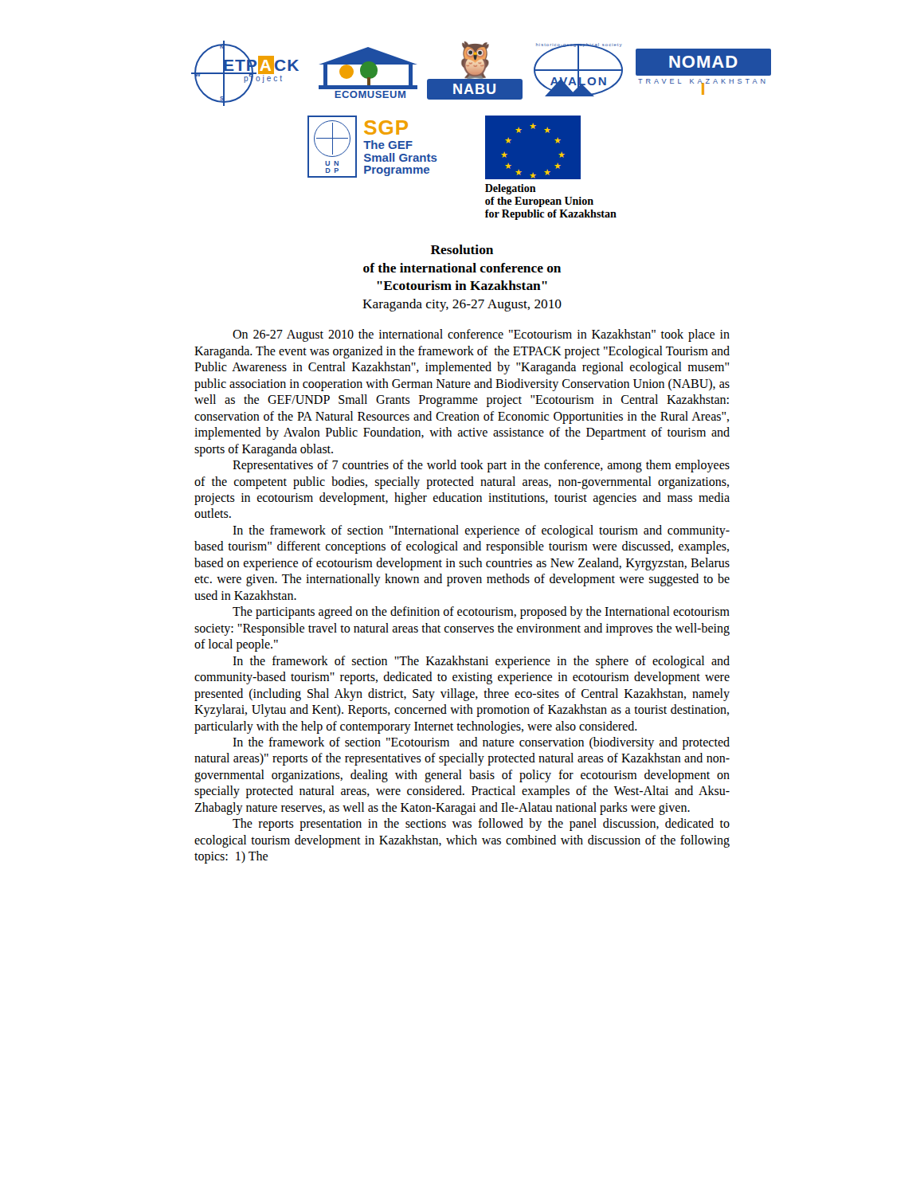N S W E
ETPACK
project
ECOMUSEUM
🦉
NABU
historico-geographical society
AVALON
NOMADIC
TRAVEL KAZAKHSTAN
U N
D P
SGP
The GEF
Small Grants
Programme
★ ★ ★ ★ ★ ★ ★ ★ ★ ★ ★ ★
Delegation
of the European Union
for Republic of Kazakhstan
Resolution of the international conference on "Ecotourism in Kazakhstan"
Karaganda city, 26-27 August, 2010
On 26-27 August 2010 the international conference "Ecotourism in Kazakhstan" took place in Karaganda. The event was organized in the framework of the ETPACK project "Ecological Tourism and Public Awareness in Central Kazakhstan", implemented by "Karaganda regional ecological musem" public association in cooperation with German Nature and Biodiversity Conservation Union (NABU), as well as the GEF/UNDP Small Grants Programme project "Ecotourism in Central Kazakhstan: conservation of the PA Natural Resources and Creation of Economic Opportunities in the Rural Areas", implemented by Avalon Public Foundation, with active assistance of the Department of tourism and sports of Karaganda oblast.
Representatives of 7 countries of the world took part in the conference, among them employees of the competent public bodies, specially protected natural areas, non-governmental organizations, projects in ecotourism development, higher education institutions, tourist agencies and mass media outlets.
In the framework of section "International experience of ecological tourism and community-based tourism" different conceptions of ecological and responsible tourism were discussed, examples, based on experience of ecotourism development in such countries as New Zealand, Kyrgyzstan, Belarus etc. were given. The internationally known and proven methods of development were suggested to be used in Kazakhstan.
The participants agreed on the definition of ecotourism, proposed by the International ecotourism society: "Responsible travel to natural areas that conserves the environment and improves the well-being of local people."
In the framework of section "The Kazakhstani experience in the sphere of ecological and community-based tourism" reports, dedicated to existing experience in ecotourism development were presented (including Shal Akyn district, Saty village, three eco-sites of Central Kazakhstan, namely Kyzylarai, Ulytau and Kent). Reports, concerned with promotion of Kazakhstan as a tourist destination, particularly with the help of contemporary Internet technologies, were also considered.
In the framework of section "Ecotourism and nature conservation (biodiversity and protected natural areas)" reports of the representatives of specially protected natural areas of Kazakhstan and non-governmental organizations, dealing with general basis of policy for ecotourism development on specially protected natural areas, were considered. Practical examples of the West-Altai and Aksu-Zhabagly nature reserves, as well as the Katon-Karagai and Ile-Alatau national parks were given.
The reports presentation in the sections was followed by the panel discussion, dedicated to ecological tourism development in Kazakhstan, which was combined with discussion of the following topics: 1) The